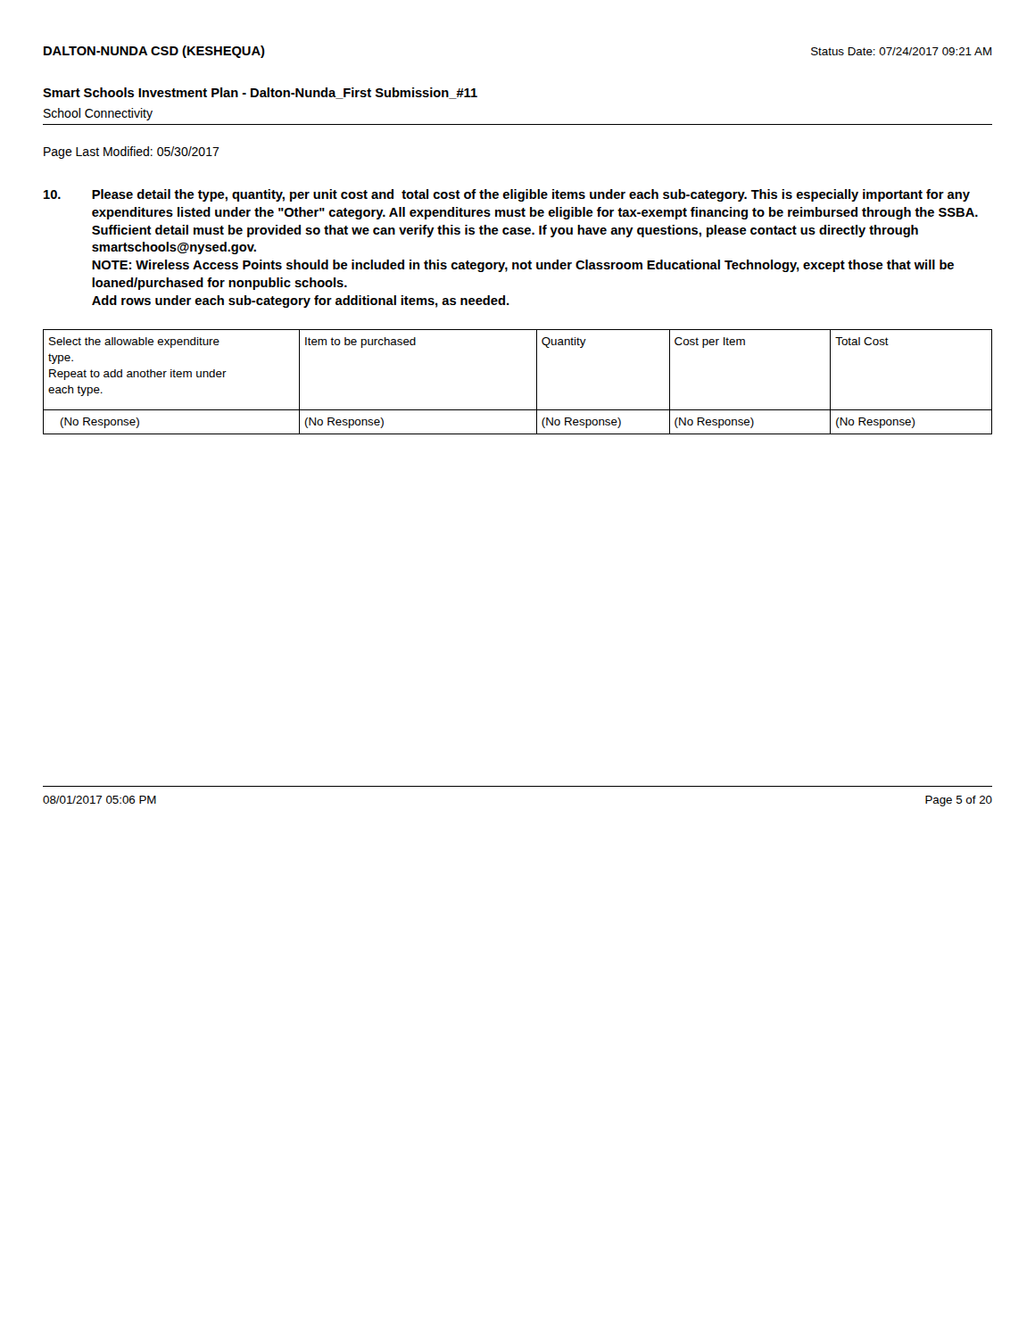DALTON-NUNDA CSD (KESHEQUA)
Status Date: 07/24/2017 09:21 AM
Smart Schools Investment Plan - Dalton-Nunda_First Submission_#11
School Connectivity
Page Last Modified: 05/30/2017
10.
Please detail the type, quantity, per unit cost and total cost of the eligible items under each sub-category. This is especially important for any expenditures listed under the "Other" category. All expenditures must be eligible for tax-exempt financing to be reimbursed through the SSBA. Sufficient detail must be provided so that we can verify this is the case. If you have any questions, please contact us directly through smartschools@nysed.gov.
NOTE: Wireless Access Points should be included in this category, not under Classroom Educational Technology, except those that will be loaned/purchased for nonpublic schools.
Add rows under each sub-category for additional items, as needed.
| Select the allowable expenditure type. Repeat to add another item under each type. | Item to be purchased | Quantity | Cost per Item | Total Cost |
| --- | --- | --- | --- | --- |
| (No Response) | (No Response) | (No Response) | (No Response) | (No Response) |
08/01/2017 05:06 PM
Page 5 of 20